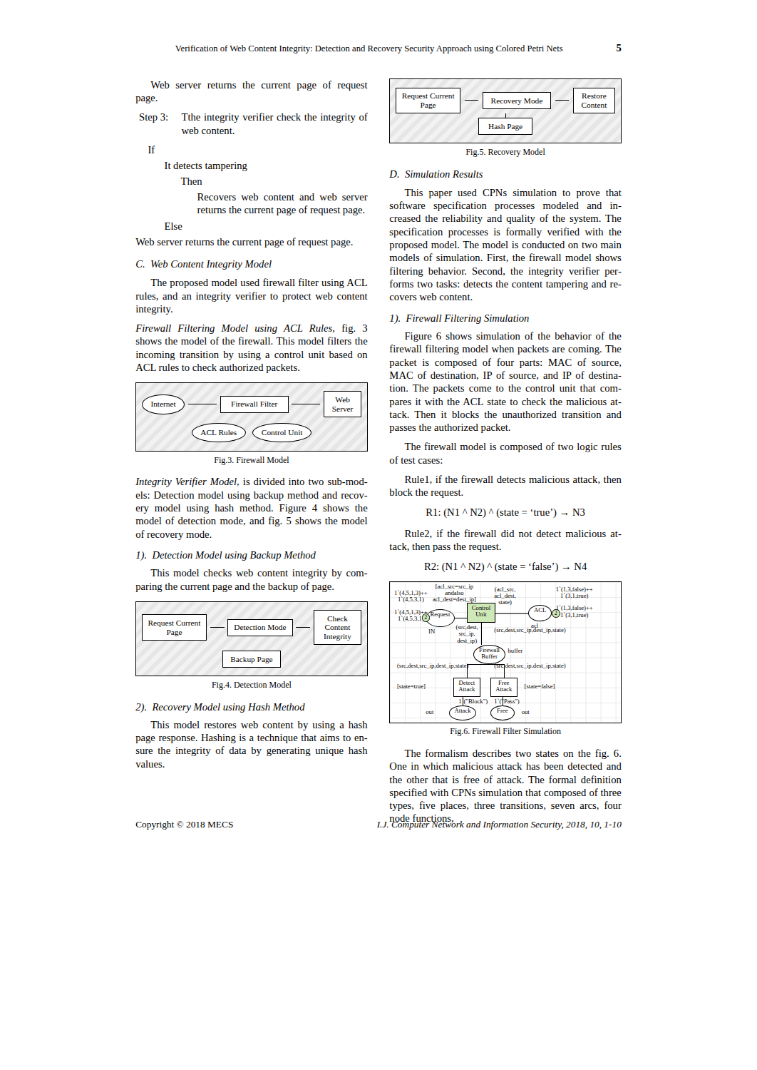Verification of Web Content Integrity: Detection and Recovery Security Approach using Colored Petri Nets
5
Web server returns the current page of request page.
Step 3:
Tthe integrity verifier check the integrity of web content.
If
It detects tampering
Then
Recovers web content and web server returns the current page of request page.
Else
Web server returns the current page of request page.
C. Web Content Integrity Model
The proposed model used firewall filter using ACL rules, and an integrity verifier to protect web content integrity.
Firewall Filtering Model using ACL Rules, fig. 3 shows the model of the firewall. This model filters the incoming transition by using a control unit based on ACL rules to check authorized packets.
Internet Firewall Filter Web
Server
ACL Rules Control Unit
Fig.3. Firewall Model
Integrity Verifier Model, is divided into two sub-models: Detection model using backup method and recovery model using hash method. Figure 4 shows the model of detection mode, and fig. 5 shows the model of recovery mode.
1). Detection Model using Backup Method
This model checks web content integrity by comparing the current page and the backup of page.
Request Current
Page Detection Mode Check
Content
Integrity
Backup Page
Fig.4. Detection Model
2). Recovery Model using Hash Method
This model restores web content by using a hash page response. Hashing is a technique that aims to ensure the integrity of data by generating unique hash values.
Request Current
Page Recovery Mode Restore
Content
Hash Page
Fig.5. Recovery Model
D. Simulation Results
This paper used CPNs simulation to prove that software specification processes modeled and increased the reliability and quality of the system. The specification processes is formally verified with the proposed model. The model is conducted on two main models of simulation. First, the firewall model shows filtering behavior. Second, the integrity verifier performs two tasks: detects the content tampering and recovers web content.
1). Firewall Filtering Simulation
Figure 6 shows simulation of the behavior of the firewall filtering model when packets are coming. The packet is composed of four parts: MAC of source, MAC of destination, IP of source, and IP of destination. The packets come to the control unit that compares it with the ACL state to check the malicious attack. Then it blocks the unauthorized transition and passes the authorized packet.
The firewall model is composed of two logic rules of test cases:
Rule1, if the firewall detects malicious attack, then block the request.
R1: (N1 ^ N2) ^ (state = ‘true’) → N3
Rule2, if the firewall did not detect malicious attack, then pass the request.
R2: (N1 ^ N2) ^ (state = ‘false’) → N4
1`(4,5,1,3)++
1`(4,5,3,1)
1`(4,5,1,3)++
1`(4,5,3,1)
[acl_src=src_ip
andalso
acl_dest=dest_ip]
(acl_src,
acl_dest,
state)
1`(1,3,false)++
1`(3,1,true)
Request
2
IN
Control
Unit
ACL
2
1`(1,3,false)++
1`(3,1,true)
acl
(src,dest,
src_ip,
dest_ip)
(src,dest,src_ip,dest_ip,state)
Firewall
Buffer
buffer
(src,dest,src_ip,dest_ip,state)
(src,dest,src_ip,dest_ip,state)
[state=true]
Detect
Attack
Free
Attack
[state=false]
1`("Block")
1`("Pass")
out
Attack
Free
out
Fig.6. Firewall Filter Simulation
The formalism describes two states on the fig. 6. One in which malicious attack has been detected and the other that is free of attack. The formal definition specified with CPNs simulation that composed of three types, five places, three transitions, seven arcs, four node functions,
Copyright © 2018 MECS
I.J. Computer Network and Information Security, 2018, 10, 1-10